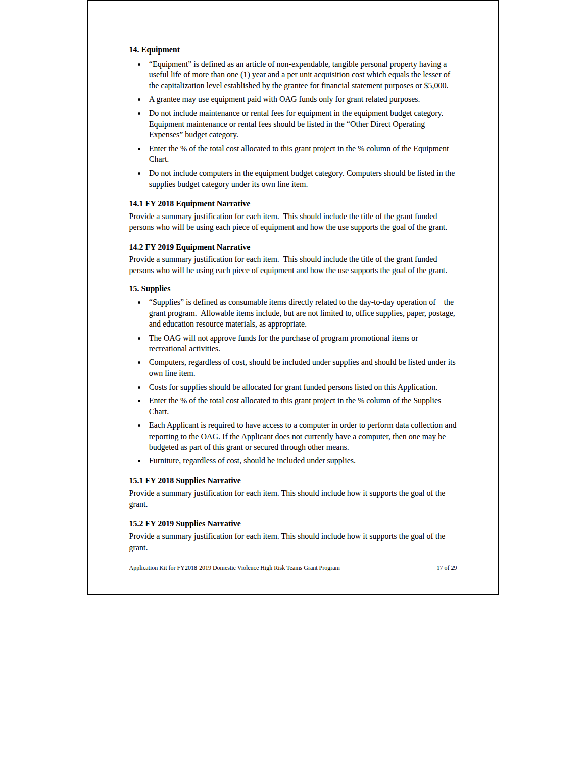14. Equipment
“Equipment” is defined as an article of non-expendable, tangible personal property having a useful life of more than one (1) year and a per unit acquisition cost which equals the lesser of the capitalization level established by the grantee for financial statement purposes or $5,000.
A grantee may use equipment paid with OAG funds only for grant related purposes.
Do not include maintenance or rental fees for equipment in the equipment budget category. Equipment maintenance or rental fees should be listed in the “Other Direct Operating Expenses” budget category.
Enter the % of the total cost allocated to this grant project in the % column of the Equipment Chart.
Do not include computers in the equipment budget category. Computers should be listed in the supplies budget category under its own line item.
14.1 FY 2018 Equipment Narrative
Provide a summary justification for each item. This should include the title of the grant funded persons who will be using each piece of equipment and how the use supports the goal of the grant.
14.2 FY 2019 Equipment Narrative
Provide a summary justification for each item. This should include the title of the grant funded persons who will be using each piece of equipment and how the use supports the goal of the grant.
15. Supplies
“Supplies” is defined as consumable items directly related to the day-to-day operation of the grant program. Allowable items include, but are not limited to, office supplies, paper, postage, and education resource materials, as appropriate.
The OAG will not approve funds for the purchase of program promotional items or recreational activities.
Computers, regardless of cost, should be included under supplies and should be listed under its own line item.
Costs for supplies should be allocated for grant funded persons listed on this Application.
Enter the % of the total cost allocated to this grant project in the % column of the Supplies Chart.
Each Applicant is required to have access to a computer in order to perform data collection and reporting to the OAG. If the Applicant does not currently have a computer, then one may be budgeted as part of this grant or secured through other means.
Furniture, regardless of cost, should be included under supplies.
15.1 FY 2018 Supplies Narrative
Provide a summary justification for each item. This should include how it supports the goal of the grant.
15.2 FY 2019 Supplies Narrative
Provide a summary justification for each item. This should include how it supports the goal of the grant.
Application Kit for FY2018-2019 Domestic Violence High Risk Teams Grant Program 17 of 29